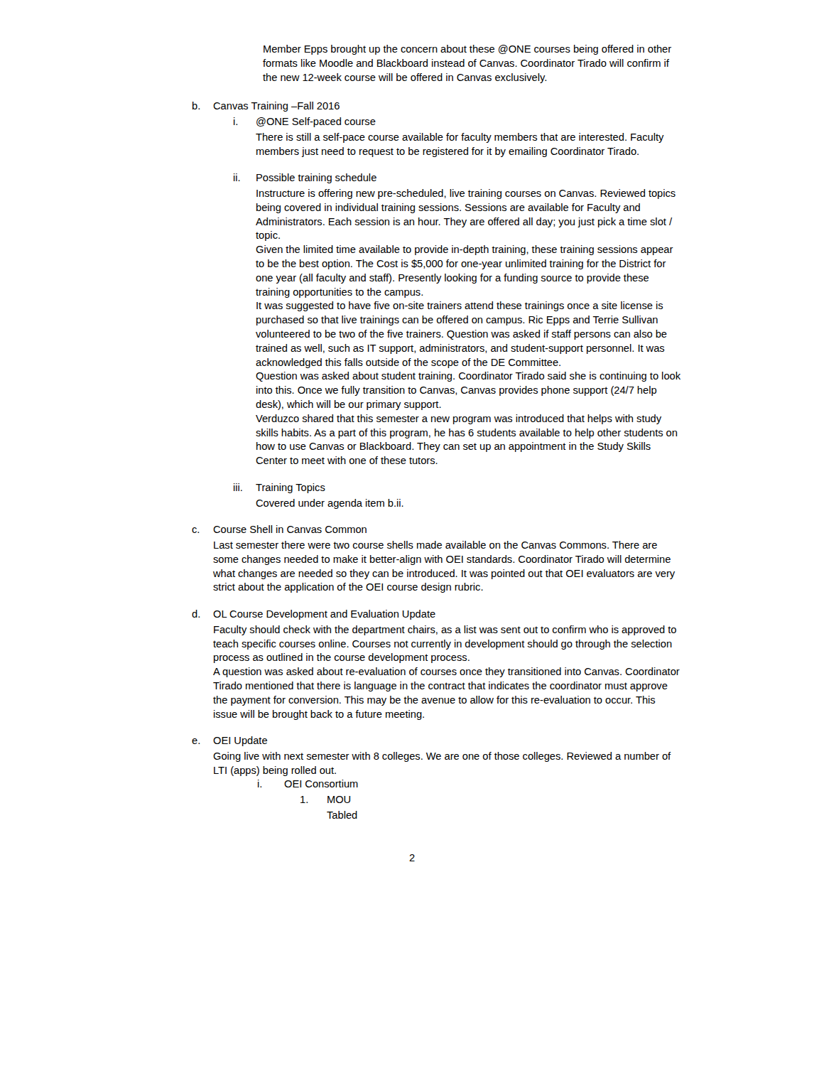Member Epps brought up the concern about these @ONE courses being offered in other formats like Moodle and Blackboard instead of Canvas. Coordinator Tirado will confirm if the new 12-week course will be offered in Canvas exclusively.
b.
Canvas Training –Fall 2016
i.
@ONE Self-paced course
There is still a self-pace course available for faculty members that are interested. Faculty members just need to request to be registered for it by emailing Coordinator Tirado.
ii.
Possible training schedule
Instructure is offering new pre-scheduled, live training courses on Canvas. Reviewed topics being covered in individual training sessions. Sessions are available for Faculty and Administrators. Each session is an hour. They are offered all day; you just pick a time slot / topic.
Given the limited time available to provide in-depth training, these training sessions appear to be the best option. The Cost is $5,000 for one-year unlimited training for the District for one year (all faculty and staff). Presently looking for a funding source to provide these training opportunities to the campus.
It was suggested to have five on-site trainers attend these trainings once a site license is purchased so that live trainings can be offered on campus. Ric Epps and Terrie Sullivan volunteered to be two of the five trainers. Question was asked if staff persons can also be trained as well, such as IT support, administrators, and student-support personnel. It was acknowledged this falls outside of the scope of the DE Committee.
Question was asked about student training. Coordinator Tirado said she is continuing to look into this. Once we fully transition to Canvas, Canvas provides phone support (24/7 help desk), which will be our primary support.
Verduzco shared that this semester a new program was introduced that helps with study skills habits. As a part of this program, he has 6 students available to help other students on how to use Canvas or Blackboard. They can set up an appointment in the Study Skills Center to meet with one of these tutors.
iii.
Training Topics
Covered under agenda item b.ii.
c.
Course Shell in Canvas Common
Last semester there were two course shells made available on the Canvas Commons. There are some changes needed to make it better-align with OEI standards. Coordinator Tirado will determine what changes are needed so they can be introduced. It was pointed out that OEI evaluators are very strict about the application of the OEI course design rubric.
d.
OL Course Development and Evaluation Update
Faculty should check with the department chairs, as a list was sent out to confirm who is approved to teach specific courses online. Courses not currently in development should go through the selection process as outlined in the course development process.
A question was asked about re-evaluation of courses once they transitioned into Canvas. Coordinator Tirado mentioned that there is language in the contract that indicates the coordinator must approve the payment for conversion. This may be the avenue to allow for this re-evaluation to occur. This issue will be brought back to a future meeting.
e.
OEI Update
Going live with next semester with 8 colleges. We are one of those colleges. Reviewed a number of LTI (apps) being rolled out.
i.
OEI Consortium
1.
MOU
Tabled
2